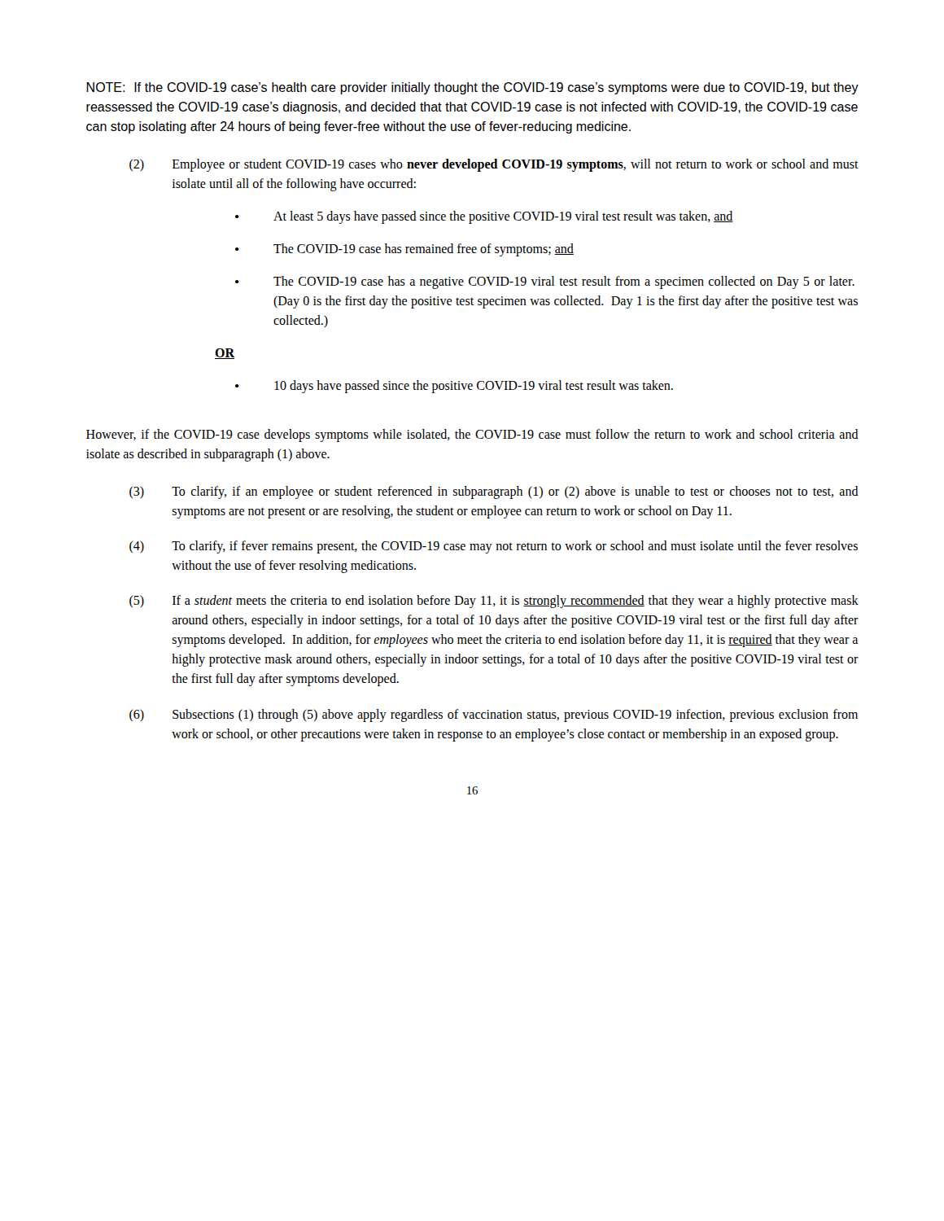NOTE: If the COVID-19 case’s health care provider initially thought the COVID-19 case’s symptoms were due to COVID-19, but they reassessed the COVID-19 case’s diagnosis, and decided that that COVID-19 case is not infected with COVID-19, the COVID-19 case can stop isolating after 24 hours of being fever-free without the use of fever-reducing medicine.
(2)
Employee or student COVID-19 cases who never developed COVID-19 symptoms, will not return to work or school and must isolate until all of the following have occurred:
At least 5 days have passed since the positive COVID-19 viral test result was taken, and
The COVID-19 case has remained free of symptoms; and
The COVID-19 case has a negative COVID-19 viral test result from a specimen collected on Day 5 or later. (Day 0 is the first day the positive test specimen was collected. Day 1 is the first day after the positive test was collected.)
OR
10 days have passed since the positive COVID-19 viral test result was taken.
However, if the COVID-19 case develops symptoms while isolated, the COVID-19 case must follow the return to work and school criteria and isolate as described in subparagraph (1) above.
(3)
To clarify, if an employee or student referenced in subparagraph (1) or (2) above is unable to test or chooses not to test, and symptoms are not present or are resolving, the student or employee can return to work or school on Day 11.
(4)
To clarify, if fever remains present, the COVID-19 case may not return to work or school and must isolate until the fever resolves without the use of fever resolving medications.
(5)
If a student meets the criteria to end isolation before Day 11, it is strongly recommended that they wear a highly protective mask around others, especially in indoor settings, for a total of 10 days after the positive COVID-19 viral test or the first full day after symptoms developed. In addition, for employees who meet the criteria to end isolation before day 11, it is required that they wear a highly protective mask around others, especially in indoor settings, for a total of 10 days after the positive COVID-19 viral test or the first full day after symptoms developed.
(6)
Subsections (1) through (5) above apply regardless of vaccination status, previous COVID-19 infection, previous exclusion from work or school, or other precautions were taken in response to an employee’s close contact or membership in an exposed group.
16